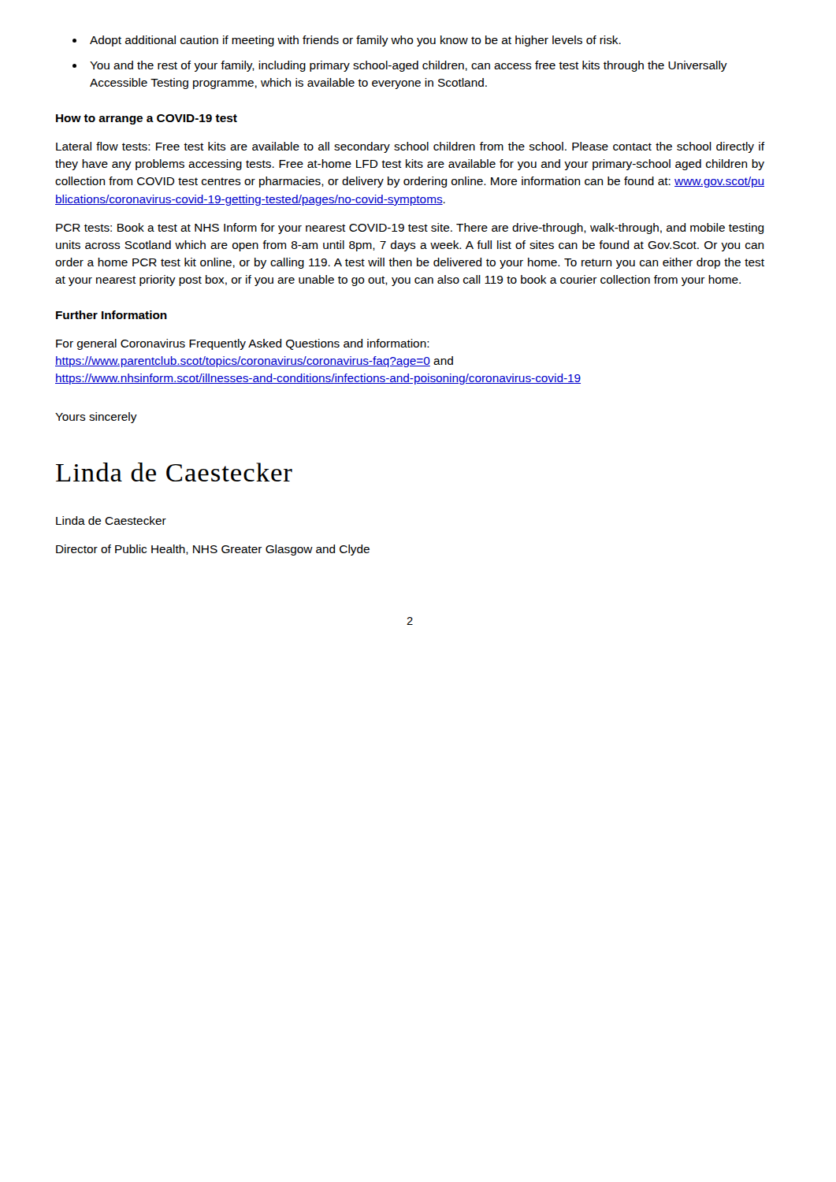Adopt additional caution if meeting with friends or family who you know to be at higher levels of risk.
You and the rest of your family, including primary school-aged children, can access free test kits through the Universally Accessible Testing programme, which is available to everyone in Scotland.
How to arrange a COVID-19 test
Lateral flow tests: Free test kits are available to all secondary school children from the school. Please contact the school directly if they have any problems accessing tests. Free at-home LFD test kits are available for you and your primary-school aged children by collection from COVID test centres or pharmacies, or delivery by ordering online. More information can be found at: www.gov.scot/publications/coronavirus-covid-19-getting-tested/pages/no-covid-symptoms.
PCR tests: Book a test at NHS Inform for your nearest COVID-19 test site. There are drive-through, walk-through, and mobile testing units across Scotland which are open from 8-am until 8pm, 7 days a week. A full list of sites can be found at Gov.Scot. Or you can order a home PCR test kit online, or by calling 119. A test will then be delivered to your home. To return you can either drop the test at your nearest priority post box, or if you are unable to go out, you can also call 119 to book a courier collection from your home.
Further Information
For general Coronavirus Frequently Asked Questions and information:
https://www.parentclub.scot/topics/coronavirus/coronavirus-faq?age=0 and
https://www.nhsinform.scot/illnesses-and-conditions/infections-and-poisoning/coronavirus-covid-19
Yours sincerely
Linda de Caestecker
Linda de Caestecker
Director of Public Health, NHS Greater Glasgow and Clyde
2